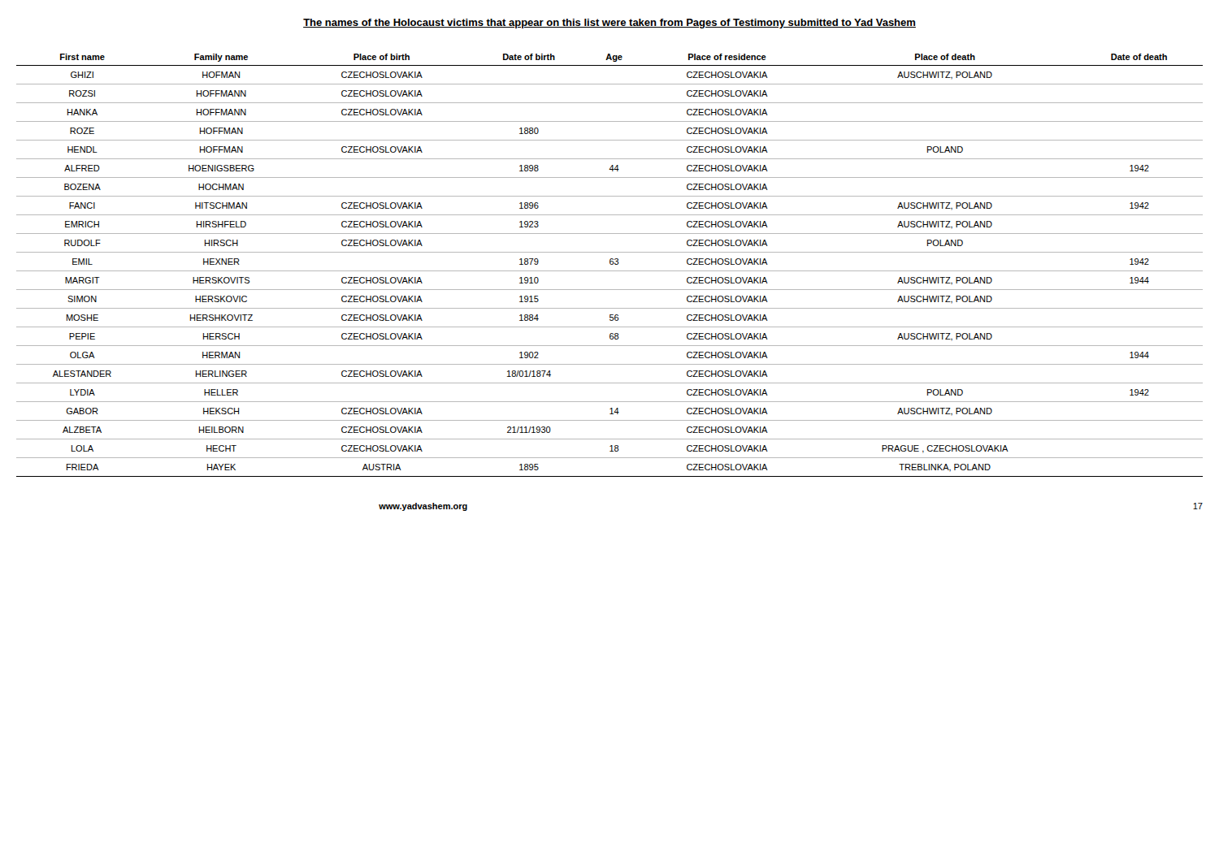The names of the Holocaust victims that appear on this list were taken from Pages of Testimony submitted to Yad Vashem
| First name | Family name | Place of birth | Date of birth | Age | Place of residence | Place of death | Date of death |
| --- | --- | --- | --- | --- | --- | --- | --- |
| GHIZI | HOFMAN | CZECHOSLOVAKIA | | | CZECHOSLOVAKIA | AUSCHWITZ, POLAND | |
| ROZSI | HOFFMANN | CZECHOSLOVAKIA | | | CZECHOSLOVAKIA | | |
| HANKA | HOFFMANN | CZECHOSLOVAKIA | | | CZECHOSLOVAKIA | | |
| ROZE | HOFFMAN | | 1880 | | CZECHOSLOVAKIA | | |
| HENDL | HOFFMAN | CZECHOSLOVAKIA | | | CZECHOSLOVAKIA | POLAND | |
| ALFRED | HOENIGSBERG | | 1898 | 44 | CZECHOSLOVAKIA | | 1942 |
| BOZENA | HOCHMAN | | | | CZECHOSLOVAKIA | | |
| FANCI | HITSCHMAN | CZECHOSLOVAKIA | 1896 | | CZECHOSLOVAKIA | AUSCHWITZ, POLAND | 1942 |
| EMRICH | HIRSHFELD | CZECHOSLOVAKIA | 1923 | | CZECHOSLOVAKIA | AUSCHWITZ, POLAND | |
| RUDOLF | HIRSCH | CZECHOSLOVAKIA | | | CZECHOSLOVAKIA | POLAND | |
| EMIL | HEXNER | | 1879 | 63 | CZECHOSLOVAKIA | | 1942 |
| MARGIT | HERSKOVITS | CZECHOSLOVAKIA | 1910 | | CZECHOSLOVAKIA | AUSCHWITZ, POLAND | 1944 |
| SIMON | HERSKOVIC | CZECHOSLOVAKIA | 1915 | | CZECHOSLOVAKIA | AUSCHWITZ, POLAND | |
| MOSHE | HERSHKOVITZ | CZECHOSLOVAKIA | 1884 | 56 | CZECHOSLOVAKIA | | |
| PEPIE | HERSCH | CZECHOSLOVAKIA | | 68 | CZECHOSLOVAKIA | AUSCHWITZ, POLAND | |
| OLGA | HERMAN | | 1902 | | CZECHOSLOVAKIA | | 1944 |
| ALESTANDER | HERLINGER | CZECHOSLOVAKIA | 18/01/1874 | | CZECHOSLOVAKIA | | |
| LYDIA | HELLER | | | | CZECHOSLOVAKIA | POLAND | 1942 |
| GABOR | HEKSCH | CZECHOSLOVAKIA | | 14 | CZECHOSLOVAKIA | AUSCHWITZ, POLAND | |
| ALZBETA | HEILBORN | CZECHOSLOVAKIA | 21/11/1930 | | CZECHOSLOVAKIA | | |
| LOLA | HECHT | CZECHOSLOVAKIA | | 18 | CZECHOSLOVAKIA | PRAGUE , CZECHOSLOVAKIA | |
| FRIEDA | HAYEK | AUSTRIA | 1895 | | CZECHOSLOVAKIA | TREBLINKA, POLAND | |
www.yadvashem.org 17